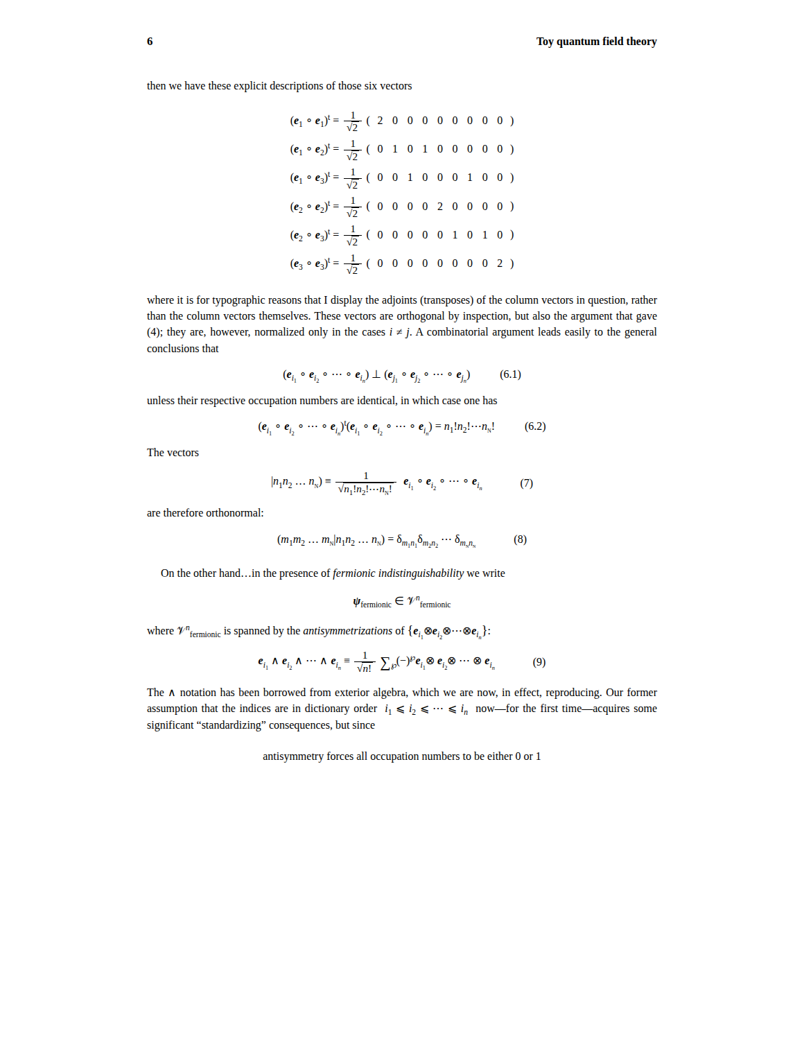6 Toy quantum field theory
then we have these explicit descriptions of those six vectors
(e1 ∘ e1)t =
1√2 ( 200000000 )
(e1 ∘ e2)t =
1√2 ( 010100000 )
(e1 ∘ e3)t =
1√2 ( 001000100 )
(e2 ∘ e2)t =
1√2 ( 000020000 )
(e2 ∘ e3)t =
1√2 ( 000001010 )
(e3 ∘ e3)t =
1√2 ( 000000002 )
where it is for typographic reasons that I display the adjoints (transposes) of the column vectors in question, rather than the column vectors themselves. These vectors are orthogonal by inspection, but also the argument that gave (4); they are, however, normalized only in the cases i ≠ j. A combinatorial argument leads easily to the general conclusions that
(ei1 ∘ ei2 ∘ ⋯ ∘ ein) ⊥ (ej1 ∘ ej2 ∘ ⋯ ∘ ejn)
(6.1)
unless their respective occupation numbers are identical, in which case one has
(ei1 ∘ ei2 ∘ ⋯ ∘ ein)t(ei1 ∘ ei2 ∘ ⋯ ∘ ein) = n1!n2!⋯nn!
(6.2)
The vectors
|n1n2 … nn) ≡ 1√n1!n2!⋯nn! ei1 ∘ ei2 ∘ ⋯ ∘ ein
(7)
are therefore orthonormal:
(m1m2 … mn|n1n2 … nn) = δm1n1δm2n2 ⋯ δmnnn
(8)
On the other hand…in the presence of fermionic indistinguishability we write
ψfermionic ∈ 𝒱nfermionic
where 𝒱nfermionic is spanned by the antisymmetrizations of {ei1⊗ei2⊗⋯⊗ein}:
ei1 ∧ ei2 ∧ ⋯ ∧ ein ≡ 1√n! ∑℘(−)℘ei1⊗ ei2⊗ ⋯ ⊗ ein
(9)
The ∧ notation has been borrowed from exterior algebra, which we are now, in effect, reproducing. Our former assumption that the indices are in dictionary order i1 ⩽ i2 ⩽ ⋯ ⩽ in now—for the first time—acquires some significant “standardizing” consequences, but since
antisymmetry forces all occupation numbers to be either 0 or 1